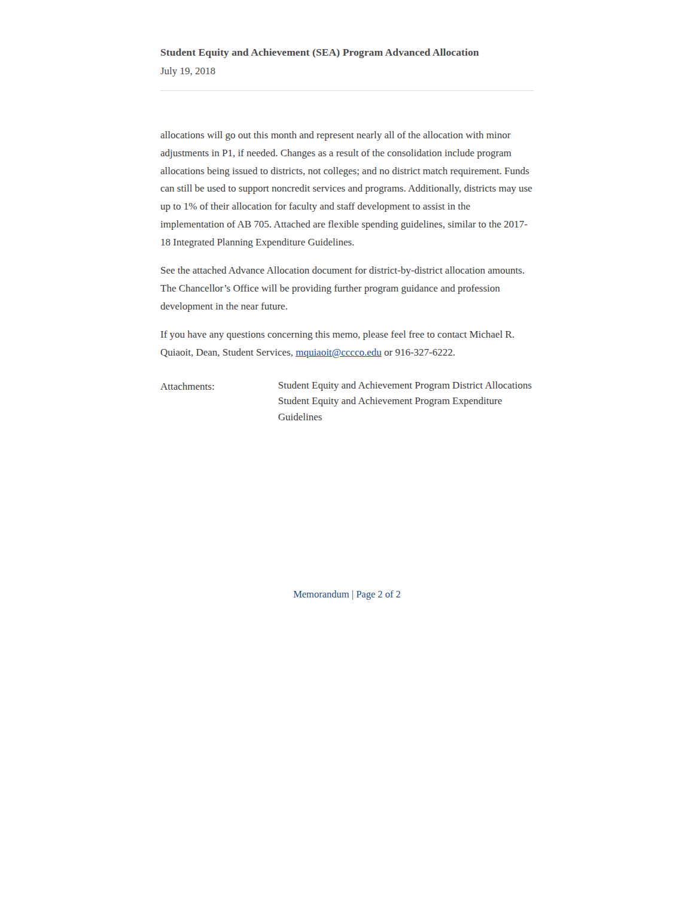Student Equity and Achievement (SEA) Program Advanced Allocation
July 19, 2018
allocations will go out this month and represent nearly all of the allocation with minor adjustments in P1, if needed. Changes as a result of the consolidation include program allocations being issued to districts, not colleges; and no district match requirement. Funds can still be used to support noncredit services and programs. Additionally, districts may use up to 1% of their allocation for faculty and staff development to assist in the implementation of AB 705. Attached are flexible spending guidelines, similar to the 2017-18 Integrated Planning Expenditure Guidelines.
See the attached Advance Allocation document for district-by-district allocation amounts. The Chancellor’s Office will be providing further program guidance and profession development in the near future.
If you have any questions concerning this memo, please feel free to contact Michael R. Quiaoit, Dean, Student Services, mquiaoit@cccco.edu or 916-327-6222.
Attachments:
Student Equity and Achievement Program District Allocations
Student Equity and Achievement Program Expenditure Guidelines
Memorandum | Page 2 of 2